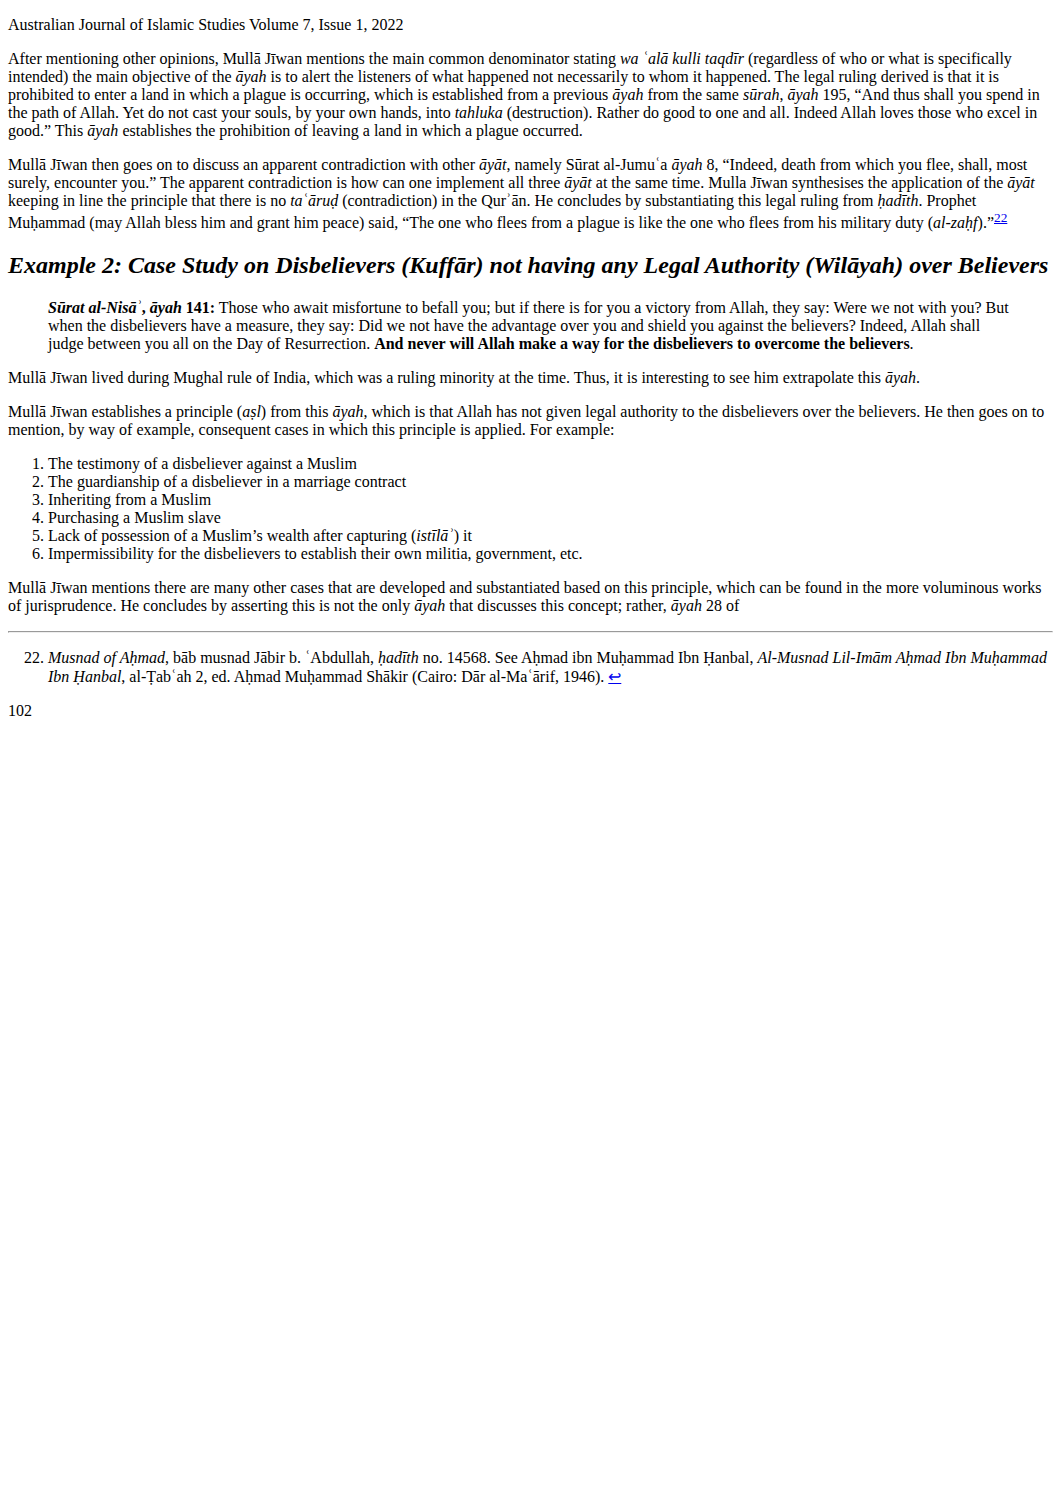Australian Journal of Islamic Studies Volume 7, Issue 1, 2022
After mentioning other opinions, Mullā Jīwan mentions the main common denominator stating wa ʿalā kulli taqdīr (regardless of who or what is specifically intended) the main objective of the āyah is to alert the listeners of what happened not necessarily to whom it happened. The legal ruling derived is that it is prohibited to enter a land in which a plague is occurring, which is established from a previous āyah from the same sūrah, āyah 195, “And thus shall you spend in the path of Allah. Yet do not cast your souls, by your own hands, into tahluka (destruction). Rather do good to one and all. Indeed Allah loves those who excel in good.” This āyah establishes the prohibition of leaving a land in which a plague occurred.
Mullā Jīwan then goes on to discuss an apparent contradiction with other āyāt, namely Sūrat al-Jumuʿa āyah 8, “Indeed, death from which you flee, shall, most surely, encounter you.” The apparent contradiction is how can one implement all three āyāt at the same time. Mulla Jīwan synthesises the application of the āyāt keeping in line the principle that there is no taʿāruḍ (contradiction) in the Qurʾān. He concludes by substantiating this legal ruling from ḥadīth. Prophet Muḥammad (may Allah bless him and grant him peace) said, “The one who flees from a plague is like the one who flees from his military duty (al-zaḥf).”22
Example 2: Case Study on Disbelievers (Kuffār) not having any Legal Authority (Wilāyah) over Believers
Sūrat al-Nisāʾ, āyah 141: Those who await misfortune to befall you; but if there is for you a victory from Allah, they say: Were we not with you? But when the disbelievers have a measure, they say: Did we not have the advantage over you and shield you against the believers? Indeed, Allah shall judge between you all on the Day of Resurrection. And never will Allah make a way for the disbelievers to overcome the believers.
Mullā Jīwan lived during Mughal rule of India, which was a ruling minority at the time. Thus, it is interesting to see him extrapolate this āyah.
Mullā Jīwan establishes a principle (aṣl) from this āyah, which is that Allah has not given legal authority to the disbelievers over the believers. He then goes on to mention, by way of example, consequent cases in which this principle is applied. For example:
The testimony of a disbeliever against a Muslim
The guardianship of a disbeliever in a marriage contract
Inheriting from a Muslim
Purchasing a Muslim slave
Lack of possession of a Muslim’s wealth after capturing (istīlāʾ) it
Impermissibility for the disbelievers to establish their own militia, government, etc.
Mullā Jīwan mentions there are many other cases that are developed and substantiated based on this principle, which can be found in the more voluminous works of jurisprudence. He concludes by asserting this is not the only āyah that discusses this concept; rather, āyah 28 of
Musnad of Aḥmad, bāb musnad Jābir b. ʿAbdullah, ḥadīth no. 14568. See Aḥmad ibn Muḥammad Ibn Ḥanbal, Al-Musnad Lil-Imām Aḥmad Ibn Muḥammad Ibn Ḥanbal, al-Ṭabʿah 2, ed. Aḥmad Muḥammad Shākir (Cairo: Dār al-Maʿārif, 1946). ↩
102